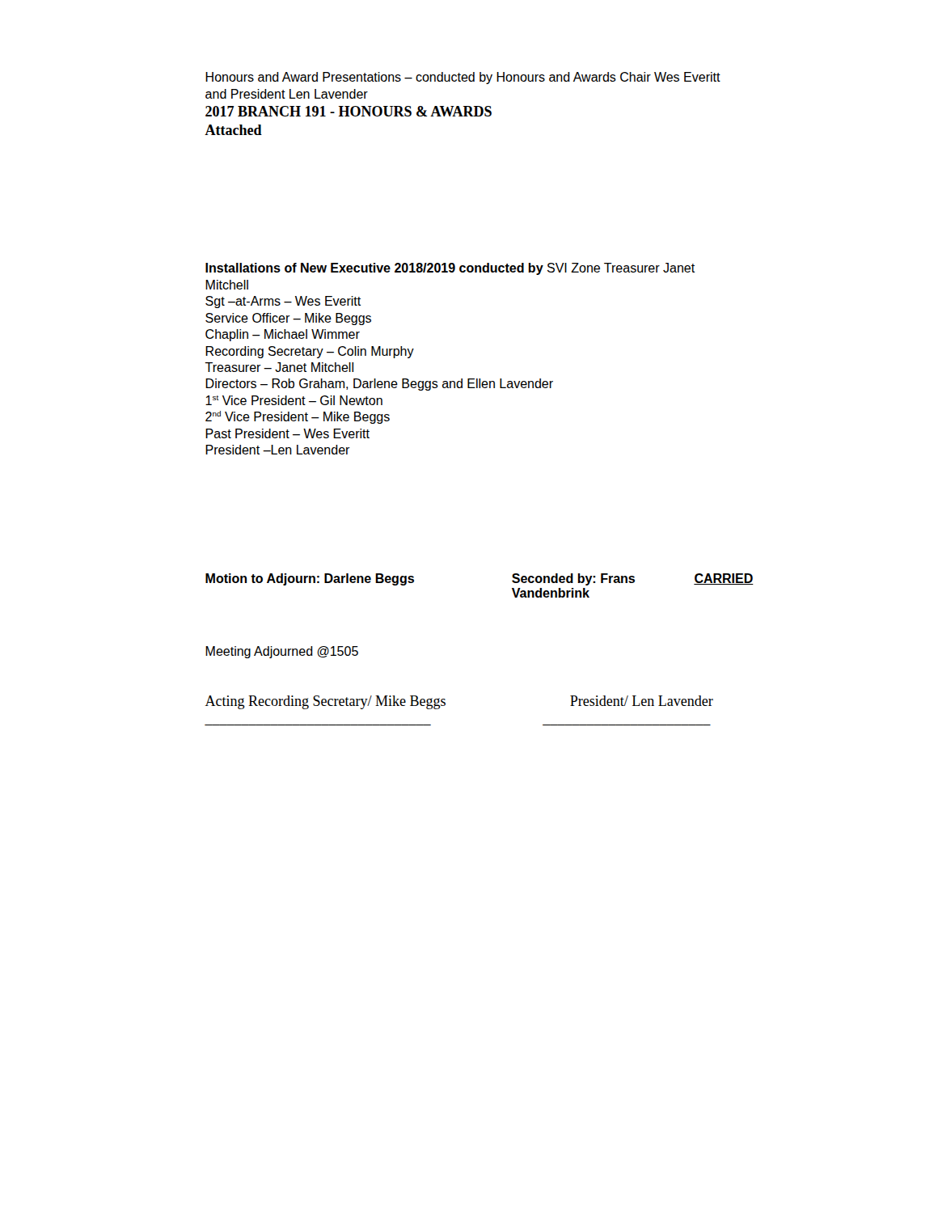Honours and Award Presentations – conducted by Honours and Awards Chair Wes Everitt and President Len Lavender
2017 BRANCH 191 - HONOURS & AWARDS
Attached
Installations of New Executive 2018/2019 conducted by SVI Zone Treasurer Janet Mitchell
Sgt –at-Arms – Wes Everitt
Service Officer – Mike Beggs
Chaplin – Michael Wimmer
Recording Secretary – Colin Murphy
Treasurer – Janet Mitchell
Directors – Rob Graham, Darlene Beggs and Ellen Lavender
1st Vice President – Gil Newton
2nd Vice President – Mike Beggs
Past President – Wes Everitt
President –Len Lavender
Motion to Adjourn: Darlene Beggs
Seconded by: Frans Vandenbrink
CARRIED
Meeting Adjourned @1505
Acting Recording Secretary/ Mike Beggs
President/ Len Lavender
_______________________________
_______________________